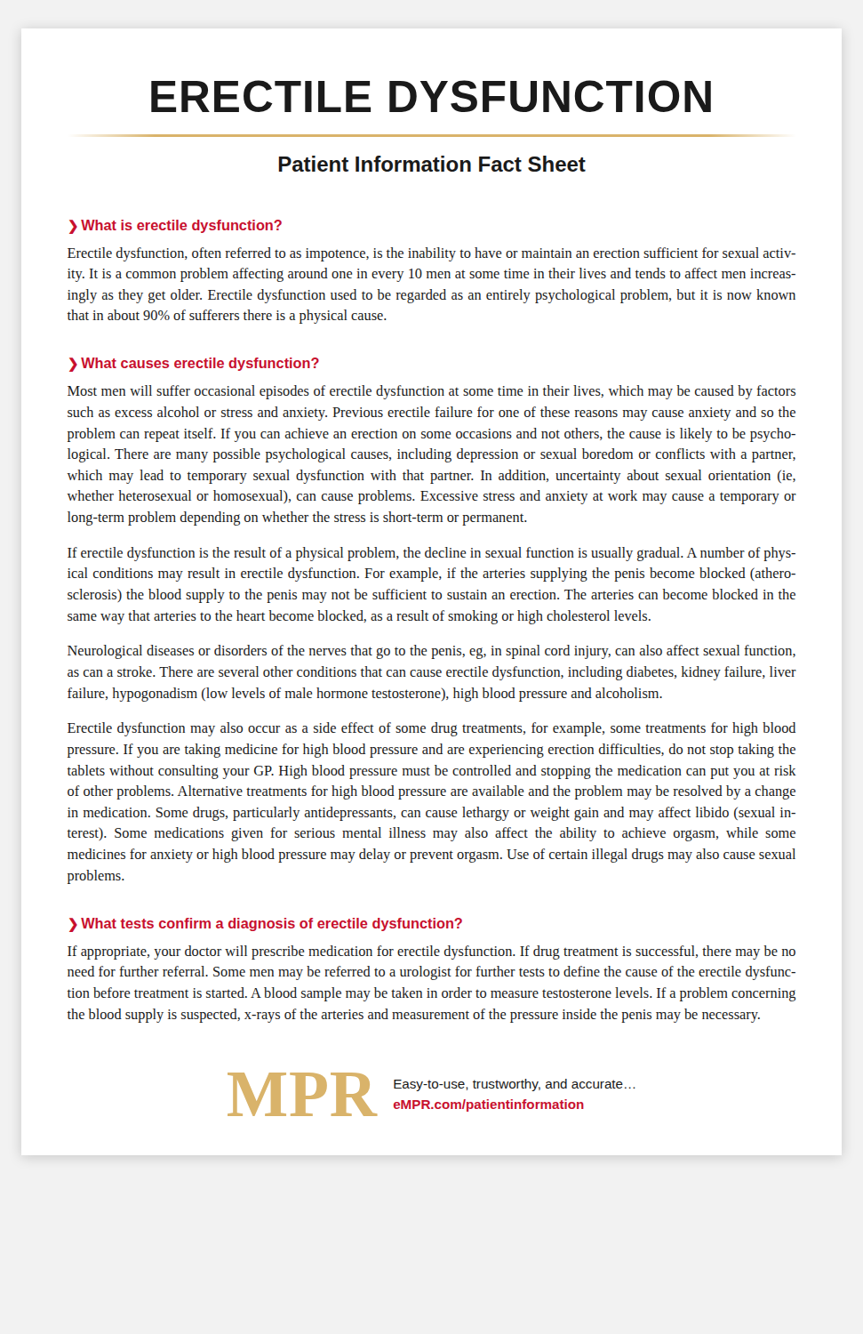Erectile Dysfunction
Patient Information Fact Sheet
What is erectile dysfunction?
Erectile dysfunction, often referred to as impotence, is the inability to have or maintain an erection sufficient for sexual activity. It is a common problem affecting around one in every 10 men at some time in their lives and tends to affect men increasingly as they get older. Erectile dysfunction used to be regarded as an entirely psychological problem, but it is now known that in about 90% of sufferers there is a physical cause.
What causes erectile dysfunction?
Most men will suffer occasional episodes of erectile dysfunction at some time in their lives, which may be caused by factors such as excess alcohol or stress and anxiety. Previous erectile failure for one of these reasons may cause anxiety and so the problem can repeat itself. If you can achieve an erection on some occasions and not others, the cause is likely to be psychological. There are many possible psychological causes, including depression or sexual boredom or conflicts with a partner, which may lead to temporary sexual dysfunction with that partner. In addition, uncertainty about sexual orientation (ie, whether heterosexual or homosexual), can cause problems. Excessive stress and anxiety at work may cause a temporary or long-term problem depending on whether the stress is short-term or permanent.
If erectile dysfunction is the result of a physical problem, the decline in sexual function is usually gradual. A number of physical conditions may result in erectile dysfunction. For example, if the arteries supplying the penis become blocked (atherosclerosis) the blood supply to the penis may not be sufficient to sustain an erection. The arteries can become blocked in the same way that arteries to the heart become blocked, as a result of smoking or high cholesterol levels.
Neurological diseases or disorders of the nerves that go to the penis, eg, in spinal cord injury, can also affect sexual function, as can a stroke. There are several other conditions that can cause erectile dysfunction, including diabetes, kidney failure, liver failure, hypogonadism (low levels of male hormone testosterone), high blood pressure and alcoholism.
Erectile dysfunction may also occur as a side effect of some drug treatments, for example, some treatments for high blood pressure. If you are taking medicine for high blood pressure and are experiencing erection difficulties, do not stop taking the tablets without consulting your GP. High blood pressure must be controlled and stopping the medication can put you at risk of other problems. Alternative treatments for high blood pressure are available and the problem may be resolved by a change in medication. Some drugs, particularly antidepressants, can cause lethargy or weight gain and may affect libido (sexual interest). Some medications given for serious mental illness may also affect the ability to achieve orgasm, while some medicines for anxiety or high blood pressure may delay or prevent orgasm. Use of certain illegal drugs may also cause sexual problems.
What tests confirm a diagnosis of erectile dysfunction?
If appropriate, your doctor will prescribe medication for erectile dysfunction. If drug treatment is successful, there may be no need for further referral. Some men may be referred to a urologist for further tests to define the cause of the erectile dysfunction before treatment is started. A blood sample may be taken in order to measure testosterone levels. If a problem concerning the blood supply is suspected, x-rays of the arteries and measurement of the pressure inside the penis may be necessary.
MPR
Easy-to-use, trustworthy, and accurate… eMPR.com/patientinformation